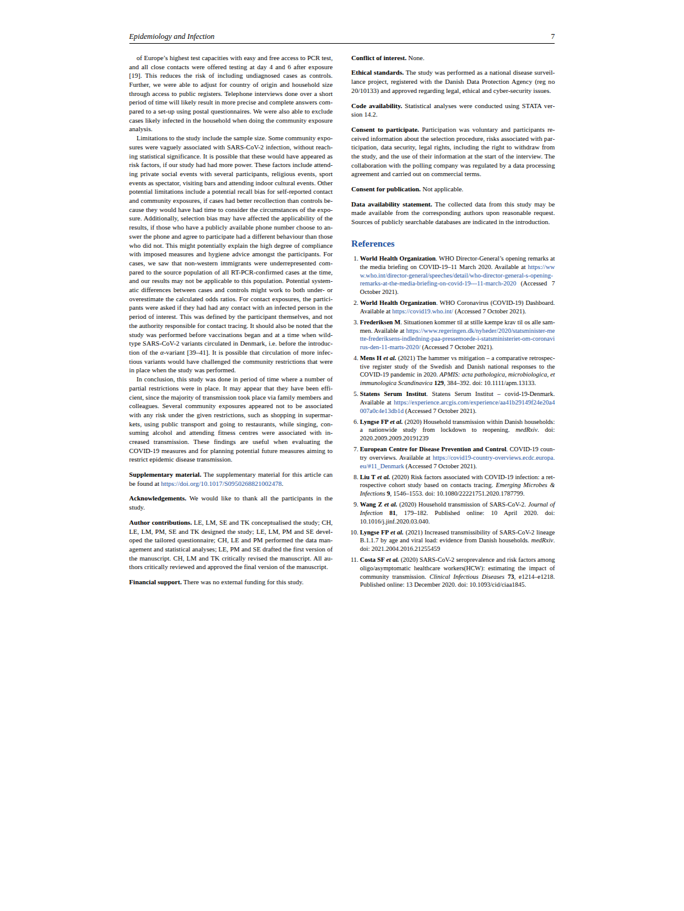Epidemiology and Infection 7
of Europe’s highest test capacities with easy and free access to PCR test, and all close contacts were offered testing at day 4 and 6 after exposure [19]. This reduces the risk of including undiagnosed cases as controls. Further, we were able to adjust for country of origin and household size through access to public registers. Telephone interviews done over a short period of time will likely result in more precise and complete answers compared to a set-up using postal questionnaires. We were also able to exclude cases likely infected in the household when doing the community exposure analysis.
Limitations to the study include the sample size. Some community exposures were vaguely associated with SARS-CoV-2 infection, without reaching statistical significance. It is possible that these would have appeared as risk factors, if our study had had more power. These factors include attending private social events with several participants, religious events, sport events as spectator, visiting bars and attending indoor cultural events. Other potential limitations include a potential recall bias for self-reported contact and community exposures, if cases had better recollection than controls because they would have had time to consider the circumstances of the exposure. Additionally, selection bias may have affected the applicability of the results, if those who have a publicly available phone number choose to answer the phone and agree to participate had a different behaviour than those who did not. This might potentially explain the high degree of compliance with imposed measures and hygiene advice amongst the participants. For cases, we saw that non-western immigrants were underrepresented compared to the source population of all RT-PCR-confirmed cases at the time, and our results may not be applicable to this population. Potential systematic differences between cases and controls might work to both under- or overestimate the calculated odds ratios. For contact exposures, the participants were asked if they had had any contact with an infected person in the period of interest. This was defined by the participant themselves, and not the authority responsible for contact tracing. It should also be noted that the study was performed before vaccinations began and at a time when wild-type SARS-CoV-2 variants circulated in Denmark, i.e. before the introduction of the α-variant [39–41]. It is possible that circulation of more infectious variants would have challenged the community restrictions that were in place when the study was performed.
In conclusion, this study was done in period of time where a number of partial restrictions were in place. It may appear that they have been efficient, since the majority of transmission took place via family members and colleagues. Several community exposures appeared not to be associated with any risk under the given restrictions, such as shopping in supermarkets, using public transport and going to restaurants, while singing, consuming alcohol and attending fitness centres were associated with increased transmission. These findings are useful when evaluating the COVID-19 measures and for planning potential future measures aiming to restrict epidemic disease transmission.
Supplementary material. The supplementary material for this article can be found at https://doi.org/10.1017/S0950268821002478.
Acknowledgements. We would like to thank all the participants in the study.
Author contributions. LE, LM, SE and TK conceptualised the study; CH, LE, LM, PM, SE and TK designed the study; LE, LM, PM and SE developed the tailored questionnaire; CH, LE and PM performed the data management and statistical analyses; LE, PM and SE drafted the first version of the manuscript. CH, LM and TK critically revised the manuscript. All authors critically reviewed and approved the final version of the manuscript.
Financial support. There was no external funding for this study.
Conflict of interest. None.
Ethical standards. The study was performed as a national disease surveillance project, registered with the Danish Data Protection Agency (reg no 20/10133) and approved regarding legal, ethical and cyber-security issues.
Code availability. Statistical analyses were conducted using STATA version 14.2.
Consent to participate. Participation was voluntary and participants received information about the selection procedure, risks associated with participation, data security, legal rights, including the right to withdraw from the study, and the use of their information at the start of the interview. The collaboration with the polling company was regulated by a data processing agreement and carried out on commercial terms.
Consent for publication. Not applicable.
Data availability statement. The collected data from this study may be made available from the corresponding authors upon reasonable request. Sources of publicly searchable databases are indicated in the introduction.
References
World Health Organization. WHO Director-General’s opening remarks at the media briefing on COVID-19–11 March 2020. Available at https://www.who.int/director-general/speeches/detail/who-director-general-s-opening-remarks-at-the-media-briefing-on-covid-19---11-march-2020 (Accessed 7 October 2021).
World Health Organization. WHO Coronavirus (COVID-19) Dashboard. Available at https://covid19.who.int/ (Accessed 7 October 2021).
Frederiksen M. Situationen kommer til at stille kæmpe krav til os alle sammen. Available at https://www.regeringen.dk/nyheder/2020/statsminister-mette-frederiksens-indledning-paa-pressemoede-i-statsministeriet-om-coronavirus-den-11-marts-2020/ (Accessed 7 October 2021).
Mens H et al. (2021) The hammer vs mitigation – a comparative retrospective register study of the Swedish and Danish national responses to the COVID-19 pandemic in 2020. APMIS: acta pathologica, microbiologica, et immunologica Scandinavica 129, 384–392. doi: 10.1111/apm.13133.
Statens Serum Institut. Statens Serum Institut – covid-19-Denmark. Available at https://experience.arcgis.com/experience/aa41b29149f24e20a4007a0c4e13db1d (Accessed 7 October 2021).
Lyngse FP et al. (2020) Household transmission within Danish households: a nationwide study from lockdown to reopening. medRxiv. doi: 2020.2009.2009.20191239
European Centre for Disease Prevention and Control. COVID-19 country overviews. Available at https://covid19-country-overviews.ecdc.europa.eu/#11_Denmark (Accessed 7 October 2021).
Liu T et al. (2020) Risk factors associated with COVID-19 infection: a retrospective cohort study based on contacts tracing. Emerging Microbes & Infections 9, 1546–1553. doi: 10.1080/22221751.2020.1787799.
Wang Z et al. (2020) Household transmission of SARS-CoV-2. Journal of Infection 81, 179–182. Published online: 10 April 2020. doi: 10.1016/j.jinf.2020.03.040.
Lyngse FP et al. (2021) Increased transmissibility of SARS-CoV-2 lineage B.1.1.7 by age and viral load: evidence from Danish households. medRxiv. doi: 2021.2004.2016.21255459
Costa SF et al. (2020) SARS-CoV-2 seroprevalence and risk factors among oligo/asymptomatic healthcare workers(HCW): estimating the impact of community transmission. Clinical Infectious Diseases 73, e1214–e1218. Published online: 13 December 2020. doi: 10.1093/cid/ciaa1845.